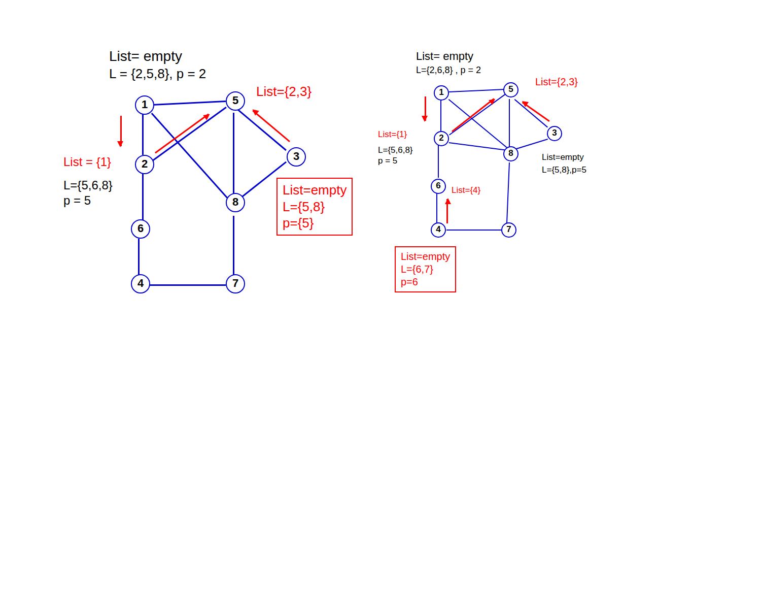LEFT GRAPH
1
2
5
3
8
6
4
7
List= empty
L = {2,5,8}, p = 2
List={2,3}
List = {1}
L={5,6,8}
p = 5
List=empty
L={5,8}
p={5}
RIGHT GRAPH
1
2
5
3
8
6
4
7
List= empty
L={2,6,8} , p = 2
List={2,3}
List={1}
L={5,6,8}
p = 5
List={4}
List=empty
L={5,8},p=5
List=empty
L={6,7}
p=6